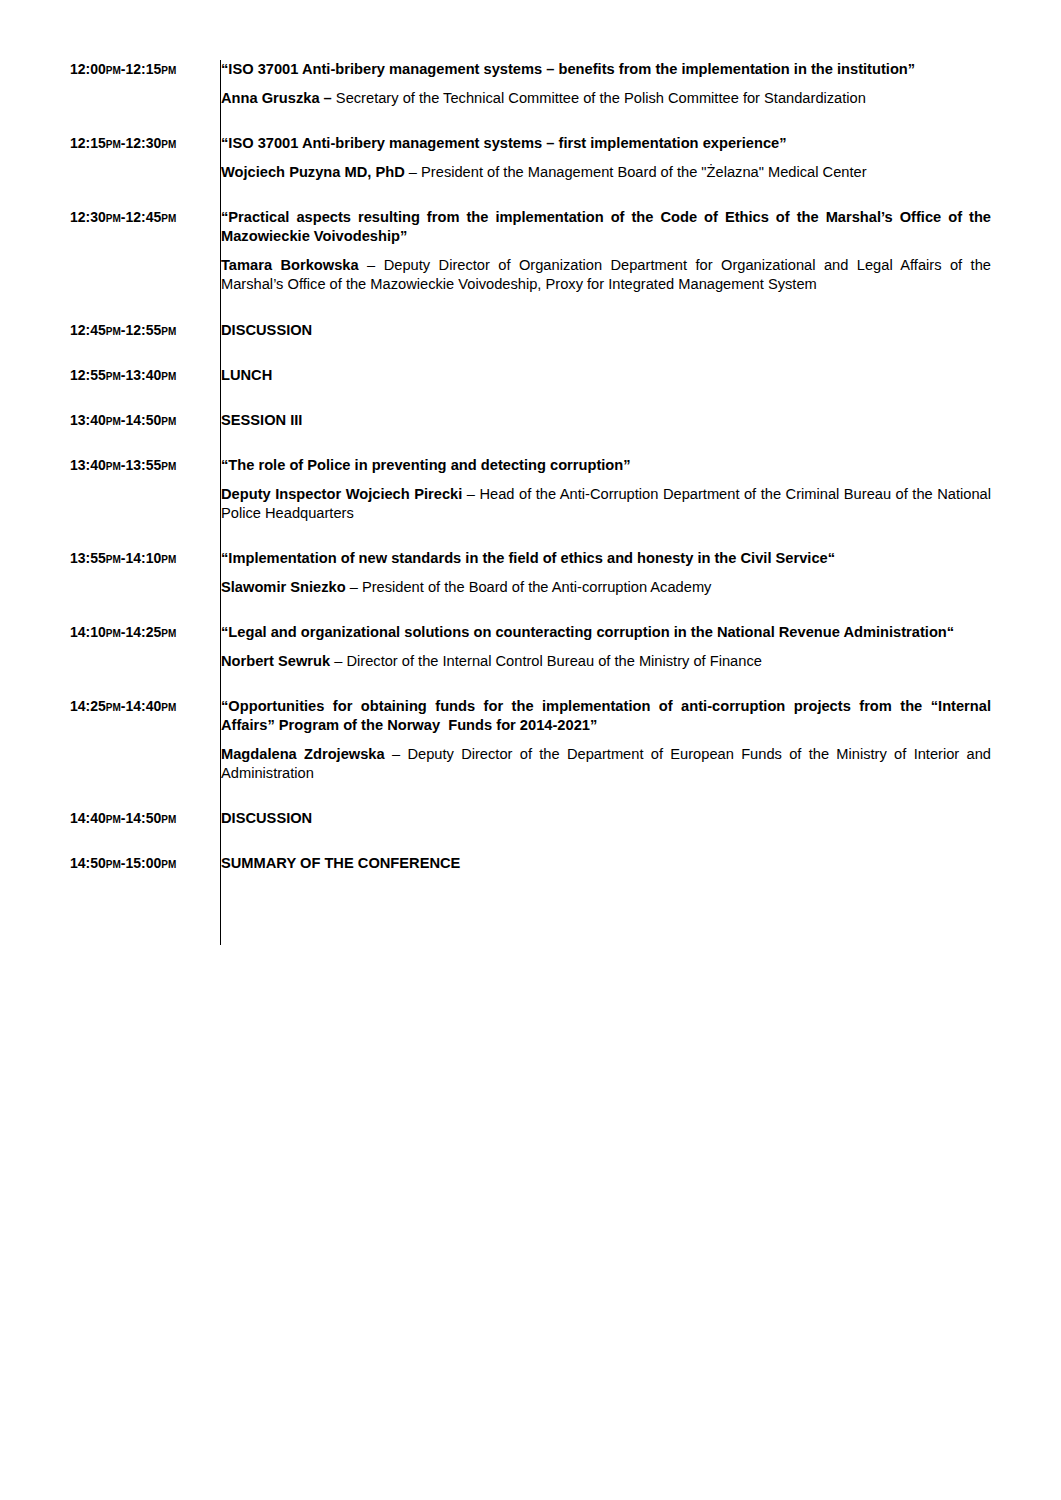| 12:00 pm -12:15 pm | “ISO 37001 Anti-bribery management systems – benefits from the implementation in the institution” Anna Gruszka – Secretary of the Technical Committee of the Polish Committee for Standardization |
| 12:15 pm -12:30 pm | “ISO 37001 Anti-bribery management systems – first implementation experience” Wojciech Puzyna MD, PhD – President of the Management Board of the "Żelazna" Medical Center |
| 12:30 pm -12:45 pm | “ Practical aspects resulting from the implementation of the Code of Ethics of the Marshal’s Office of the Mazowieckie Voivodeship” Tamara Borkowska – Deputy Director of Organization Department for Organizational and Legal Affairs of the Marshal’s Office of the Mazowieckie Voivodeship, Proxy for Integrated Management System |
| 12:45 pm -12:55 pm | DISCUSSION |
| 12:55 pm -13:40 pm | LUNCH |
| 13:40 pm -14:50 pm | SESSION III |
| 13:40 pm -13:55 pm | “The role of Police in preventing and detecting corruption” Deputy Inspector Wojciech Pirecki – Head of the Anti-Corruption Department of the Criminal Bureau of the National Police Headquarters |
| 13:55 pm -14:10 pm | “Implementation of new standards in the field of ethics and honesty in the Civil Service“ Slawomir Sniezko – President of the Board of the Anti-corruption Academy |
| 14:10 pm -14:25 pm | “Legal and organizational solutions on counteracting corruption in the National Revenue Administration“ Norbert Sewruk – Director of the Internal Control Bureau of the Ministry of Finance |
| 14:25 pm -14:40 pm | “Opportunities for obtaining funds for the implementation of anti-corruption projects from the “Internal Affairs” Program of the Norway Funds for 2014-2021” Magdalena Zdrojewska – Deputy Director of the Department of European Funds of the Ministry of Interior and Administration |
| 14:40 pm -14:50 pm | DISCUSSION |
| 14:50 pm -15:00 pm | SUMMARY OF THE CONFERENCE |